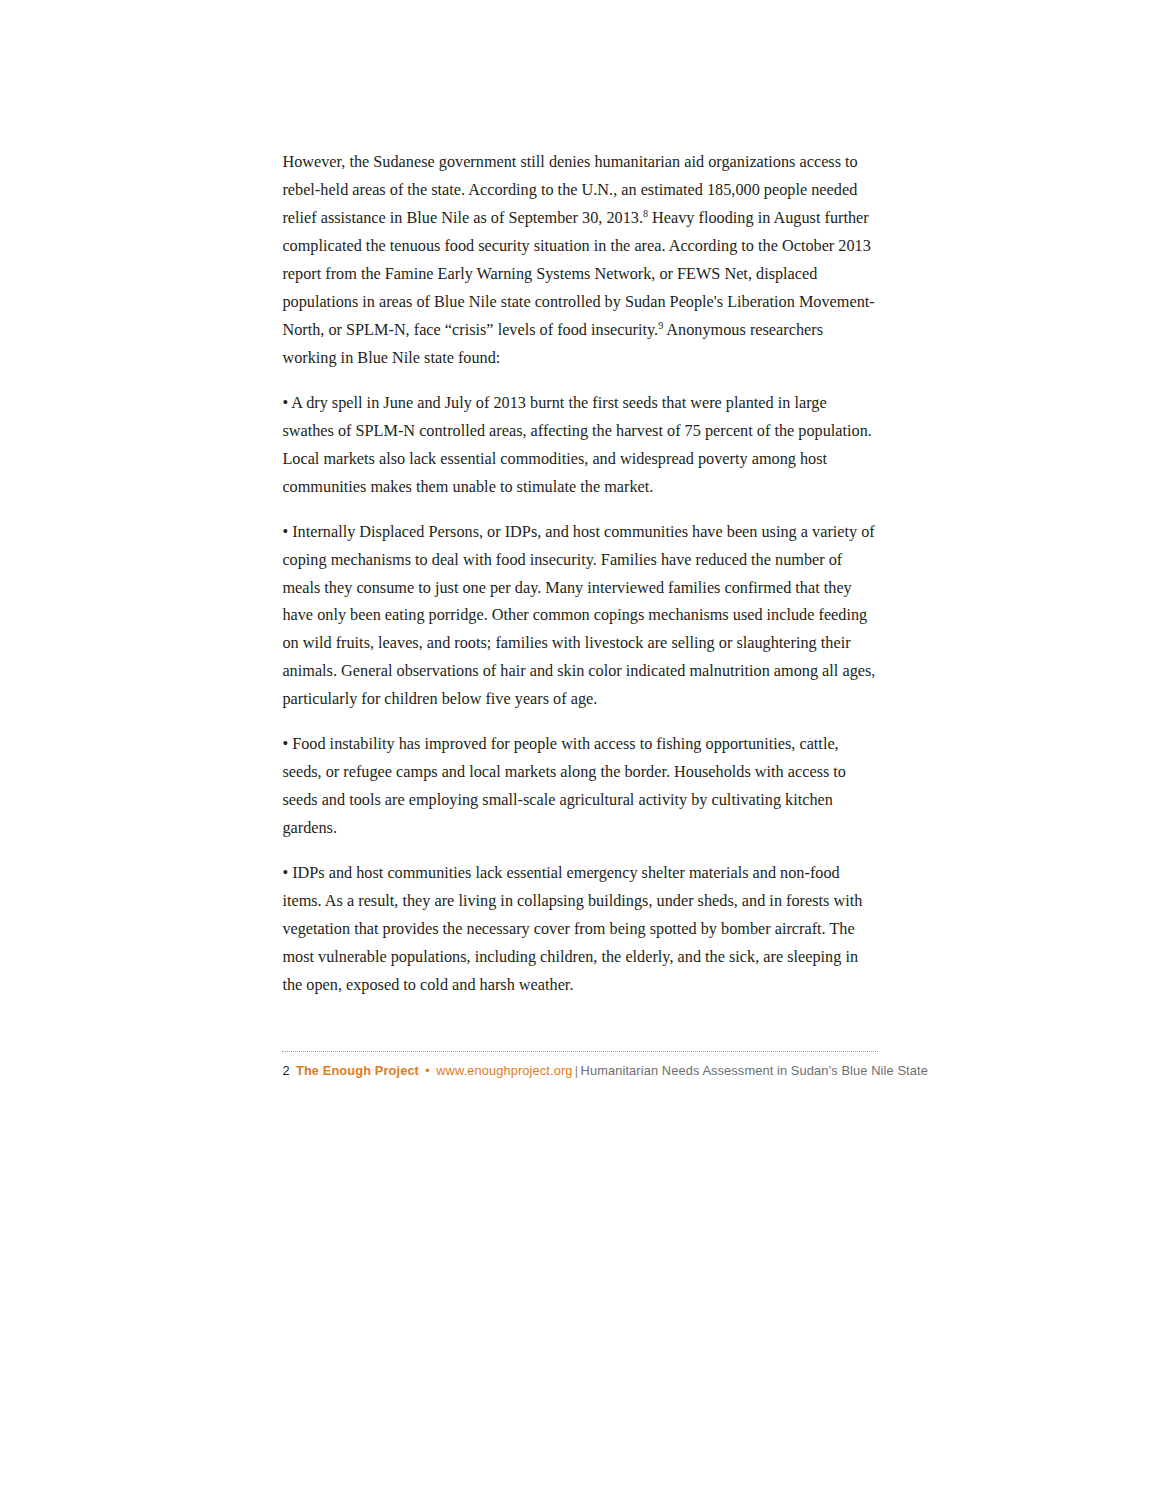However, the Sudanese government still denies humanitarian aid organizations access to rebel-held areas of the state. According to the U.N., an estimated 185,000 people needed relief assistance in Blue Nile as of September 30, 2013.8 Heavy flooding in August further complicated the tenuous food security situation in the area. According to the October 2013 report from the Famine Early Warning Systems Network, or FEWS Net, displaced populations in areas of Blue Nile state controlled by Sudan People's Liberation Movement-North, or SPLM-N, face “crisis” levels of food insecurity.9 Anonymous researchers working in Blue Nile state found:
• A dry spell in June and July of 2013 burnt the first seeds that were planted in large swathes of SPLM-N controlled areas, affecting the harvest of 75 percent of the population. Local markets also lack essential commodities, and widespread poverty among host communities makes them unable to stimulate the market.
• Internally Displaced Persons, or IDPs, and host communities have been using a variety of coping mechanisms to deal with food insecurity. Families have reduced the number of meals they consume to just one per day. Many interviewed families confirmed that they have only been eating porridge. Other common copings mechanisms used include feeding on wild fruits, leaves, and roots; families with livestock are selling or slaughtering their animals. General observations of hair and skin color indicated malnutrition among all ages, particularly for children below five years of age.
• Food instability has improved for people with access to fishing opportunities, cattle, seeds, or refugee camps and local markets along the border. Households with access to seeds and tools are employing small-scale agricultural activity by cultivating kitchen gardens.
• IDPs and host communities lack essential emergency shelter materials and non-food items. As a result, they are living in collapsing buildings, under sheds, and in forests with vegetation that provides the necessary cover from being spotted by bomber aircraft. The most vulnerable populations, including children, the elderly, and the sick, are sleeping in the open, exposed to cold and harsh weather.
2 The Enough Project • www.enoughproject.org|Humanitarian Needs Assessment in Sudan’s Blue Nile State